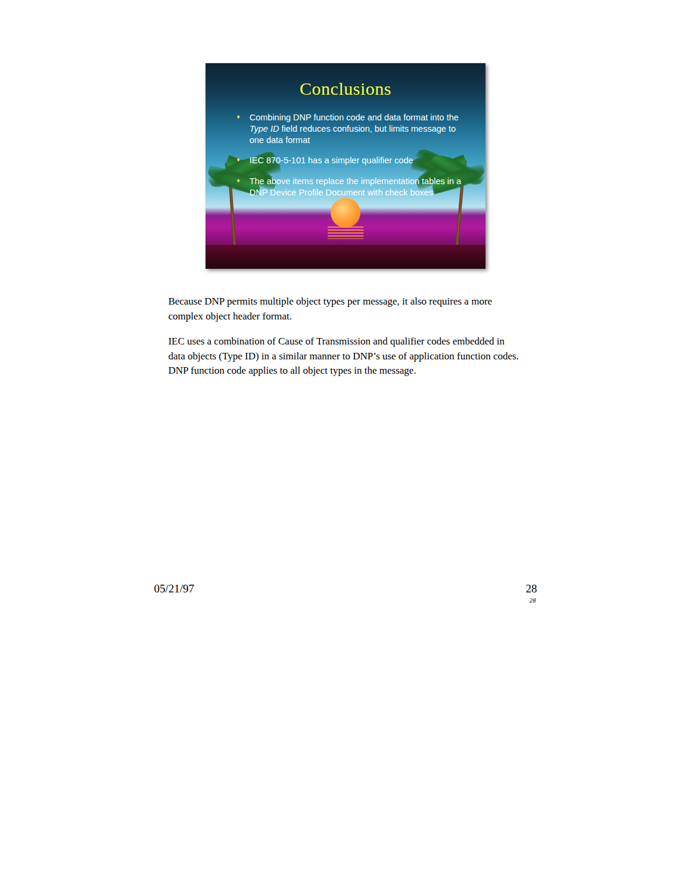Conclusions
Combining DNP function code and data format into the Type ID field reduces confusion, but limits message to one data format
IEC 870-5-101 has a simpler qualifier code
The above items replace the implementation tables in a DNP Device Profile Document with check boxes
Because DNP permits multiple object types per message, it also requires a more complex object header format.
IEC uses a combination of Cause of Transmission and qualifier codes embedded in data objects (Type ID) in a similar manner to DNP’s use of application function codes. DNP function code applies to all object types in the message.
05/21/97 2828